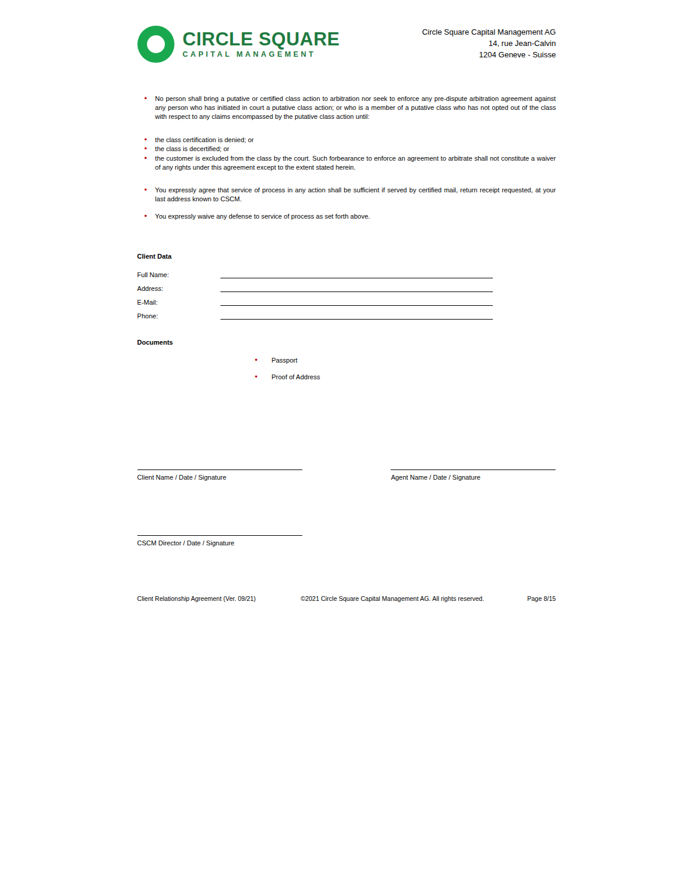CIRCLE SQUARE
CAPITAL MANAGEMENT
Circle Square Capital Management AG
14, rue Jean-Calvin
1204 Geneve - Suisse
No person shall bring a putative or certified class action to arbitration nor seek to enforce any pre-dispute arbitration agreement against any person who has initiated in court a putative class action; or who is a member of a putative class who has not opted out of the class with respect to any claims encompassed by the putative class action until:
the class certification is denied; or
the class is decertified; or
the customer is excluded from the class by the court. Such forbearance to enforce an agreement to arbitrate shall not constitute a waiver of any rights under this agreement except to the extent stated herein.
You expressly agree that service of process in any action shall be sufficient if served by certified mail, return receipt requested, at your last address known to CSCM.
You expressly waive any defense to service of process as set forth above.
Client Data
| Full Name: | |
| Address: | |
| E-Mail: | |
| Phone: | |
Documents
Passport
Proof of Address
Client Name / Date / Signature
Agent Name / Date / Signature
CSCM Director / Date / Signature
Client Relationship Agreement (Ver. 09/21)
©2021 Circle Square Capital Management AG. All rights reserved.
Page 8/15